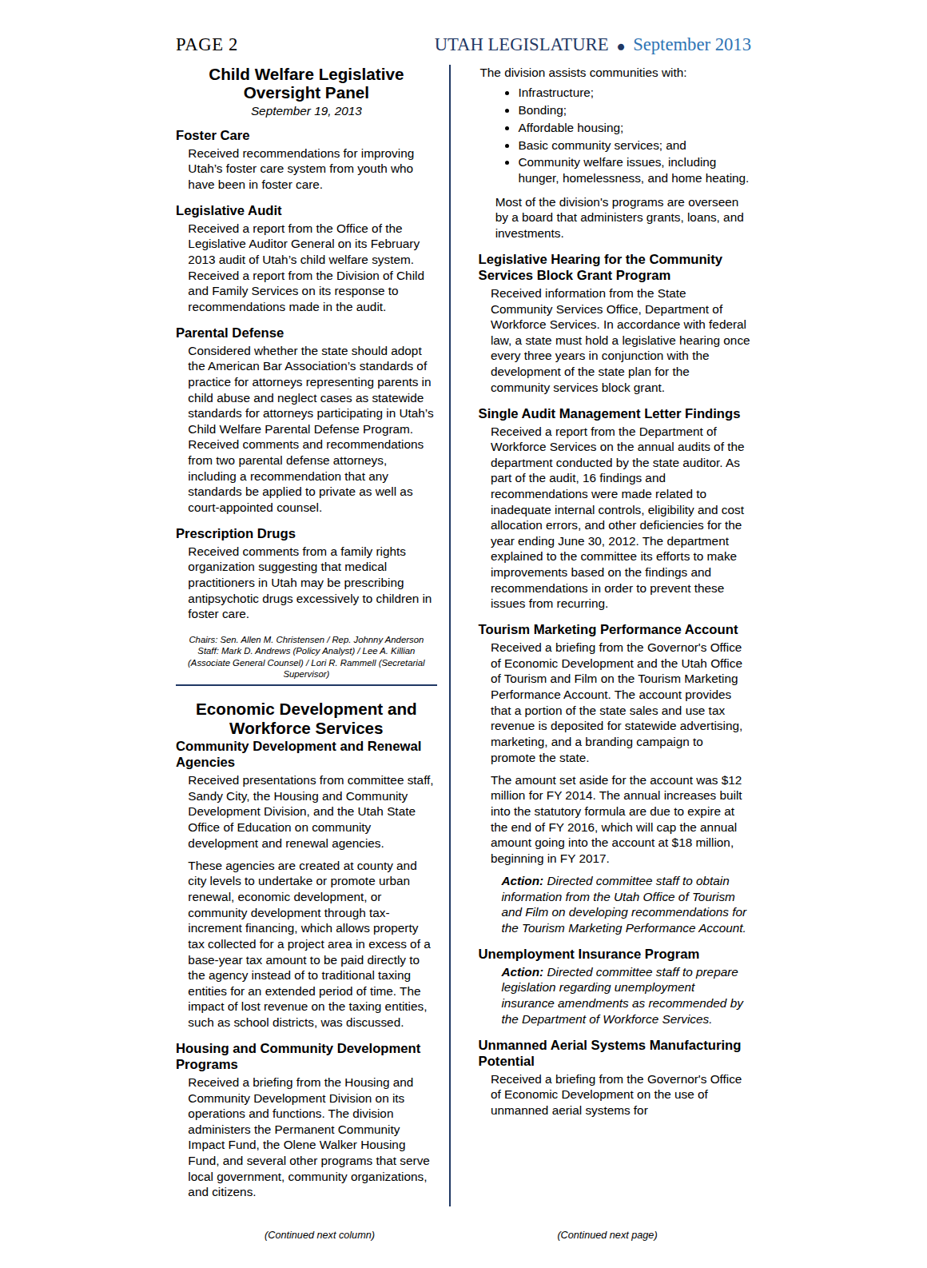PAGE 2
UTAH LEGISLATURE ● September 2013
Child Welfare Legislative Oversight Panel
September 19, 2013
Foster Care
Received recommendations for improving Utah’s foster care system from youth who have been in foster care.
Legislative Audit
Received a report from the Office of the Legislative Auditor General on its February 2013 audit of Utah’s child welfare system. Received a report from the Division of Child and Family Services on its response to recommendations made in the audit.
Parental Defense
Considered whether the state should adopt the American Bar Association’s standards of practice for attorneys representing parents in child abuse and neglect cases as statewide standards for attorneys participating in Utah’s Child Welfare Parental Defense Program. Received comments and recommendations from two parental defense attorneys, including a recommendation that any standards be applied to private as well as court-appointed counsel.
Prescription Drugs
Received comments from a family rights organization suggesting that medical practitioners in Utah may be prescribing antipsychotic drugs excessively to children in foster care.
Chairs: Sen. Allen M. Christensen / Rep. Johnny Anderson
Staff: Mark D. Andrews (Policy Analyst) / Lee A. Killian (Associate General Counsel) / Lori R. Rammell (Secretarial Supervisor)
Economic Development and Workforce Services
Community Development and Renewal Agencies
Received presentations from committee staff, Sandy City, the Housing and Community Development Division, and the Utah State Office of Education on community development and renewal agencies.
These agencies are created at county and city levels to undertake or promote urban renewal, economic development, or community development through tax-increment financing, which allows property tax collected for a project area in excess of a base-year tax amount to be paid directly to the agency instead of to traditional taxing entities for an extended period of time. The impact of lost revenue on the taxing entities, such as school districts, was discussed.
Housing and Community Development Programs
Received a briefing from the Housing and Community Development Division on its operations and functions. The division administers the Permanent Community Impact Fund, the Olene Walker Housing Fund, and several other programs that serve local government, community organizations, and citizens.
The division assists communities with:
Infrastructure;
Bonding;
Affordable housing;
Basic community services; and
Community welfare issues, including hunger, homelessness, and home heating.
Most of the division's programs are overseen by a board that administers grants, loans, and investments.
Legislative Hearing for the Community Services Block Grant Program
Received information from the State Community Services Office, Department of Workforce Services. In accordance with federal law, a state must hold a legislative hearing once every three years in conjunction with the development of the state plan for the community services block grant.
Single Audit Management Letter Findings
Received a report from the Department of Workforce Services on the annual audits of the department conducted by the state auditor. As part of the audit, 16 findings and recommendations were made related to inadequate internal controls, eligibility and cost allocation errors, and other deficiencies for the year ending June 30, 2012. The department explained to the committee its efforts to make improvements based on the findings and recommendations in order to prevent these issues from recurring.
Tourism Marketing Performance Account
Received a briefing from the Governor's Office of Economic Development and the Utah Office of Tourism and Film on the Tourism Marketing Performance Account. The account provides that a portion of the state sales and use tax revenue is deposited for statewide advertising, marketing, and a branding campaign to promote the state.
The amount set aside for the account was $12 million for FY 2014. The annual increases built into the statutory formula are due to expire at the end of FY 2016, which will cap the annual amount going into the account at $18 million, beginning in FY 2017.
Action: Directed committee staff to obtain information from the Utah Office of Tourism and Film on developing recommendations for the Tourism Marketing Performance Account.
Unemployment Insurance Program
Action: Directed committee staff to prepare legislation regarding unemployment insurance amendments as recommended by the Department of Workforce Services.
Unmanned Aerial Systems Manufacturing Potential
Received a briefing from the Governor's Office of Economic Development on the use of unmanned aerial systems for
(Continued next column)
(Continued next page)